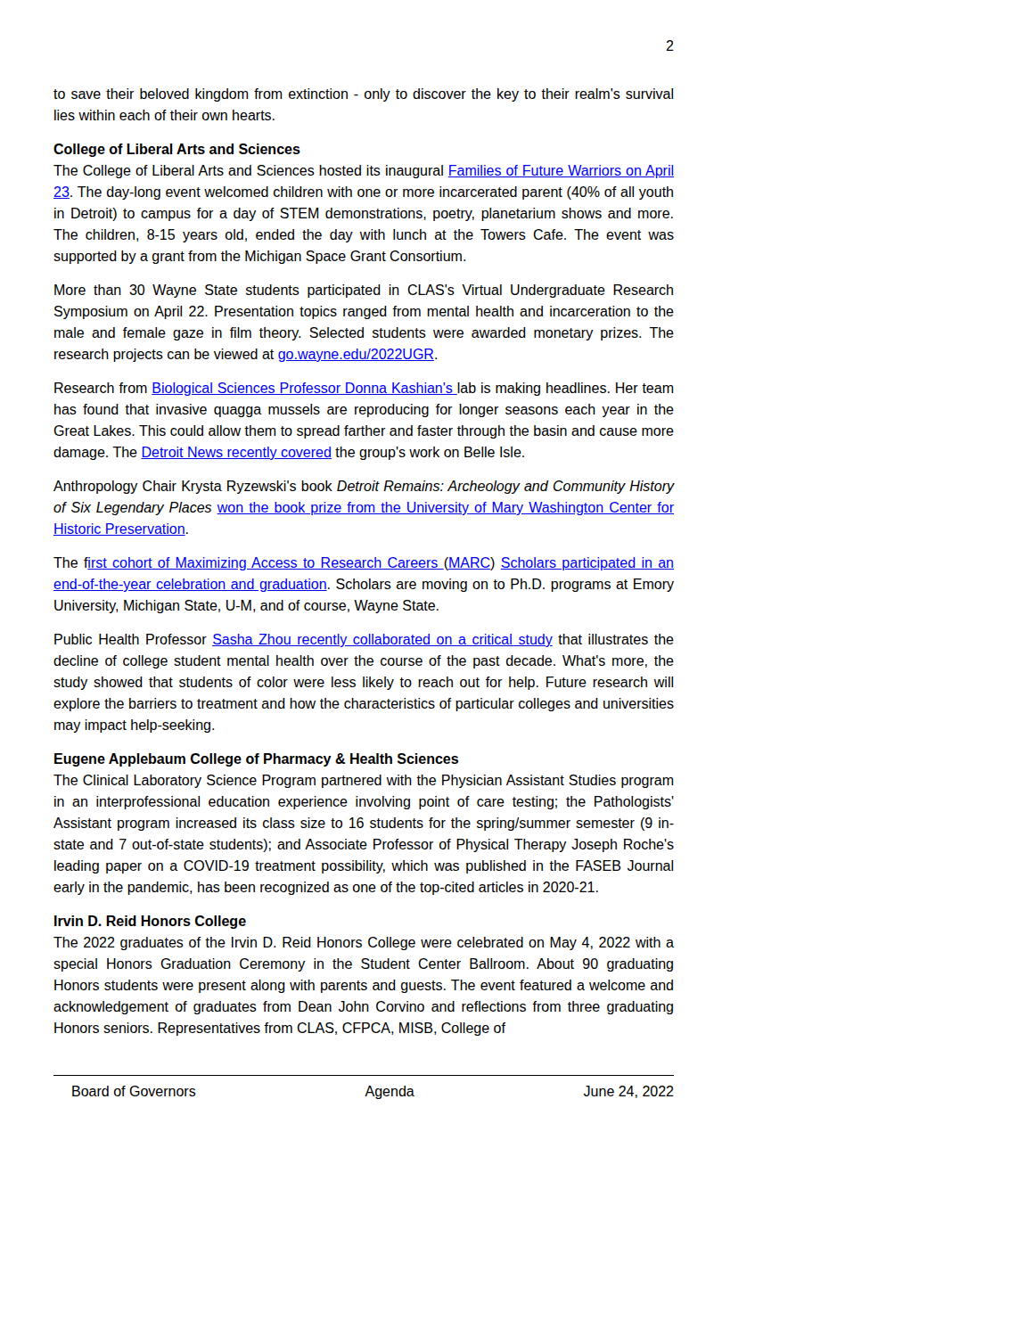2
to save their beloved kingdom from extinction - only to discover the key to their realm's survival lies within each of their own hearts.
College of Liberal Arts and Sciences
The College of Liberal Arts and Sciences hosted its inaugural Families of Future Warriors on April 23. The day-long event welcomed children with one or more incarcerated parent (40% of all youth in Detroit) to campus for a day of STEM demonstrations, poetry, planetarium shows and more. The children, 8-15 years old, ended the day with lunch at the Towers Cafe. The event was supported by a grant from the Michigan Space Grant Consortium.
More than 30 Wayne State students participated in CLAS's Virtual Undergraduate Research Symposium on April 22. Presentation topics ranged from mental health and incarceration to the male and female gaze in film theory. Selected students were awarded monetary prizes. The research projects can be viewed at go.wayne.edu/2022UGR.
Research from Biological Sciences Professor Donna Kashian's lab is making headlines. Her team has found that invasive quagga mussels are reproducing for longer seasons each year in the Great Lakes. This could allow them to spread farther and faster through the basin and cause more damage. The Detroit News recently covered the group's work on Belle Isle.
Anthropology Chair Krysta Ryzewski's book Detroit Remains: Archeology and Community History of Six Legendary Places won the book prize from the University of Mary Washington Center for Historic Preservation.
The first cohort of Maximizing Access to Research Careers (MARC) Scholars participated in an end-of-the-year celebration and graduation. Scholars are moving on to Ph.D. programs at Emory University, Michigan State, U-M, and of course, Wayne State.
Public Health Professor Sasha Zhou recently collaborated on a critical study that illustrates the decline of college student mental health over the course of the past decade. What's more, the study showed that students of color were less likely to reach out for help. Future research will explore the barriers to treatment and how the characteristics of particular colleges and universities may impact help-seeking.
Eugene Applebaum College of Pharmacy & Health Sciences
The Clinical Laboratory Science Program partnered with the Physician Assistant Studies program in an interprofessional education experience involving point of care testing; the Pathologists' Assistant program increased its class size to 16 students for the spring/summer semester (9 in-state and 7 out-of-state students); and Associate Professor of Physical Therapy Joseph Roche's leading paper on a COVID-19 treatment possibility, which was published in the FASEB Journal early in the pandemic, has been recognized as one of the top-cited articles in 2020-21.
Irvin D. Reid Honors College
The 2022 graduates of the Irvin D. Reid Honors College were celebrated on May 4, 2022 with a special Honors Graduation Ceremony in the Student Center Ballroom. About 90 graduating Honors students were present along with parents and guests. The event featured a welcome and acknowledgement of graduates from Dean John Corvino and reflections from three graduating Honors seniors. Representatives from CLAS, CFPCA, MISB, College of
Board of Governors Agenda June 24, 2022